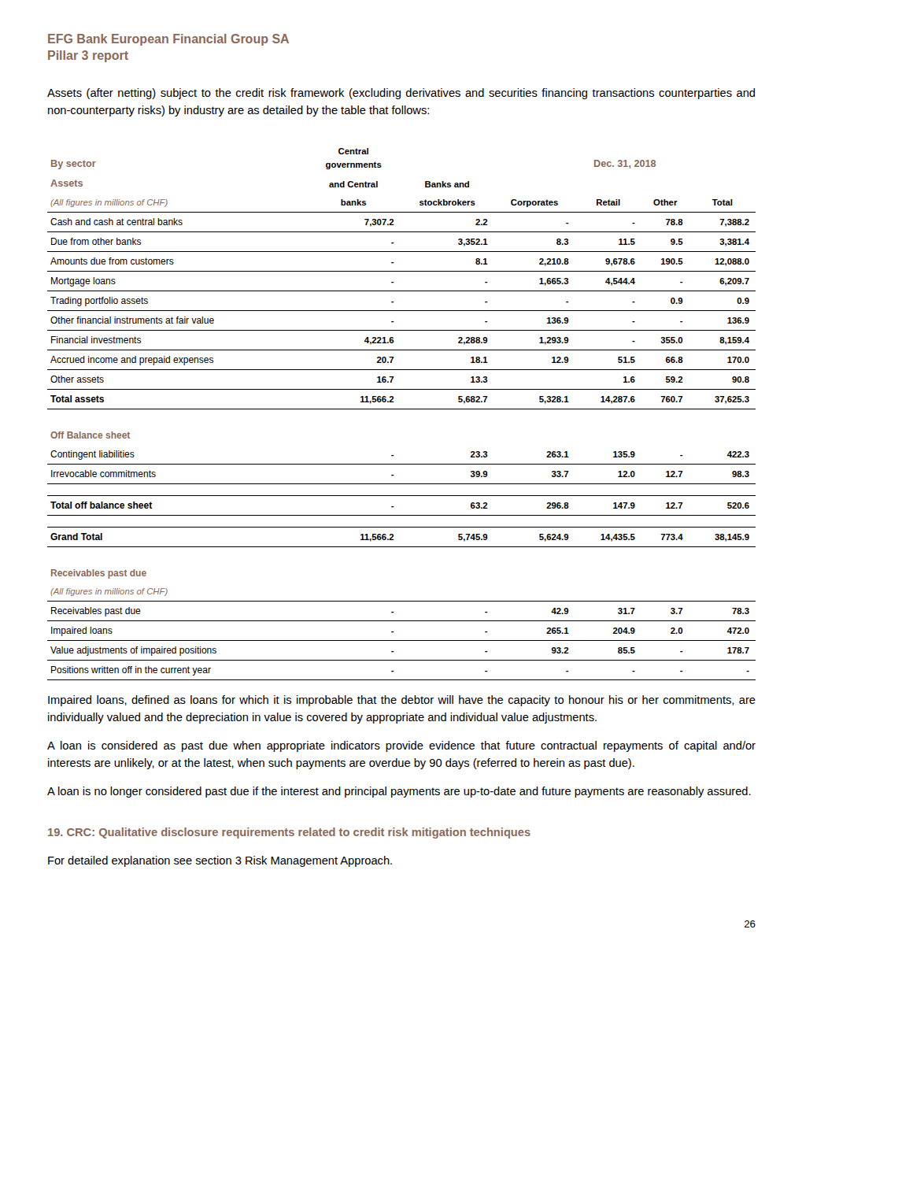EFG Bank European Financial Group SA
Pillar 3 report
Assets (after netting) subject to the credit risk framework (excluding derivatives and securities financing transactions counterparties and non-counterparty risks) by industry are as detailed by the table that follows:
| By sector | Central governments | | Dec. 31, 2018 |
| Assets | and Central | Banks and | | | | |
| (All figures in millions of CHF) | banks | stockbrokers | Corporates | Retail | Other | Total |
| Cash and cash at central banks | 7,307.2 | 2.2 | - | - | 78.8 | 7,388.2 |
| Due from other banks | - | 3,352.1 | 8.3 | 11.5 | 9.5 | 3,381.4 |
| Amounts due from customers | - | 8.1 | 2,210.8 | 9,678.6 | 190.5 | 12,088.0 |
| Mortgage loans | - | - | 1,665.3 | 4,544.4 | - | 6,209.7 |
| Trading portfolio assets | - | - | - | - | 0.9 | 0.9 |
| Other financial instruments at fair value | - | - | 136.9 | - | - | 136.9 |
| Financial investments | 4,221.6 | 2,288.9 | 1,293.9 | - | 355.0 | 8,159.4 |
| Accrued income and prepaid expenses | 20.7 | 18.1 | 12.9 | 51.5 | 66.8 | 170.0 |
| Other assets | 16.7 | 13.3 | | 1.6 | 59.2 | 90.8 |
| Total assets | 11,566.2 | 5,682.7 | 5,328.1 | 14,287.6 | 760.7 | 37,625.3 |
| Off Balance sheet | |
| Contingent liabilities | - | 23.3 | 263.1 | 135.9 | - | 422.3 |
| Irrevocable commitments | - | 39.9 | 33.7 | 12.0 | 12.7 | 98.3 |
| Total off balance sheet | - | 63.2 | 296.8 | 147.9 | 12.7 | 520.6 |
| Grand Total | 11,566.2 | 5,745.9 | 5,624.9 | 14,435.5 | 773.4 | 38,145.9 |
| Receivables past due | |
| (All figures in millions of CHF) | |
| Receivables past due | - | - | 42.9 | 31.7 | 3.7 | 78.3 |
| Impaired loans | - | - | 265.1 | 204.9 | 2.0 | 472.0 |
| Value adjustments of impaired positions | - | - | 93.2 | 85.5 | - | 178.7 |
| Positions written off in the current year | - | - | - | - | - | - |
Impaired loans, defined as loans for which it is improbable that the debtor will have the capacity to honour his or her commitments, are individually valued and the depreciation in value is covered by appropriate and individual value adjustments.
A loan is considered as past due when appropriate indicators provide evidence that future contractual repayments of capital and/or interests are unlikely, or at the latest, when such payments are overdue by 90 days (referred to herein as past due).
A loan is no longer considered past due if the interest and principal payments are up-to-date and future payments are reasonably assured.
19. CRC: Qualitative disclosure requirements related to credit risk mitigation techniques
For detailed explanation see section 3 Risk Management Approach.
26